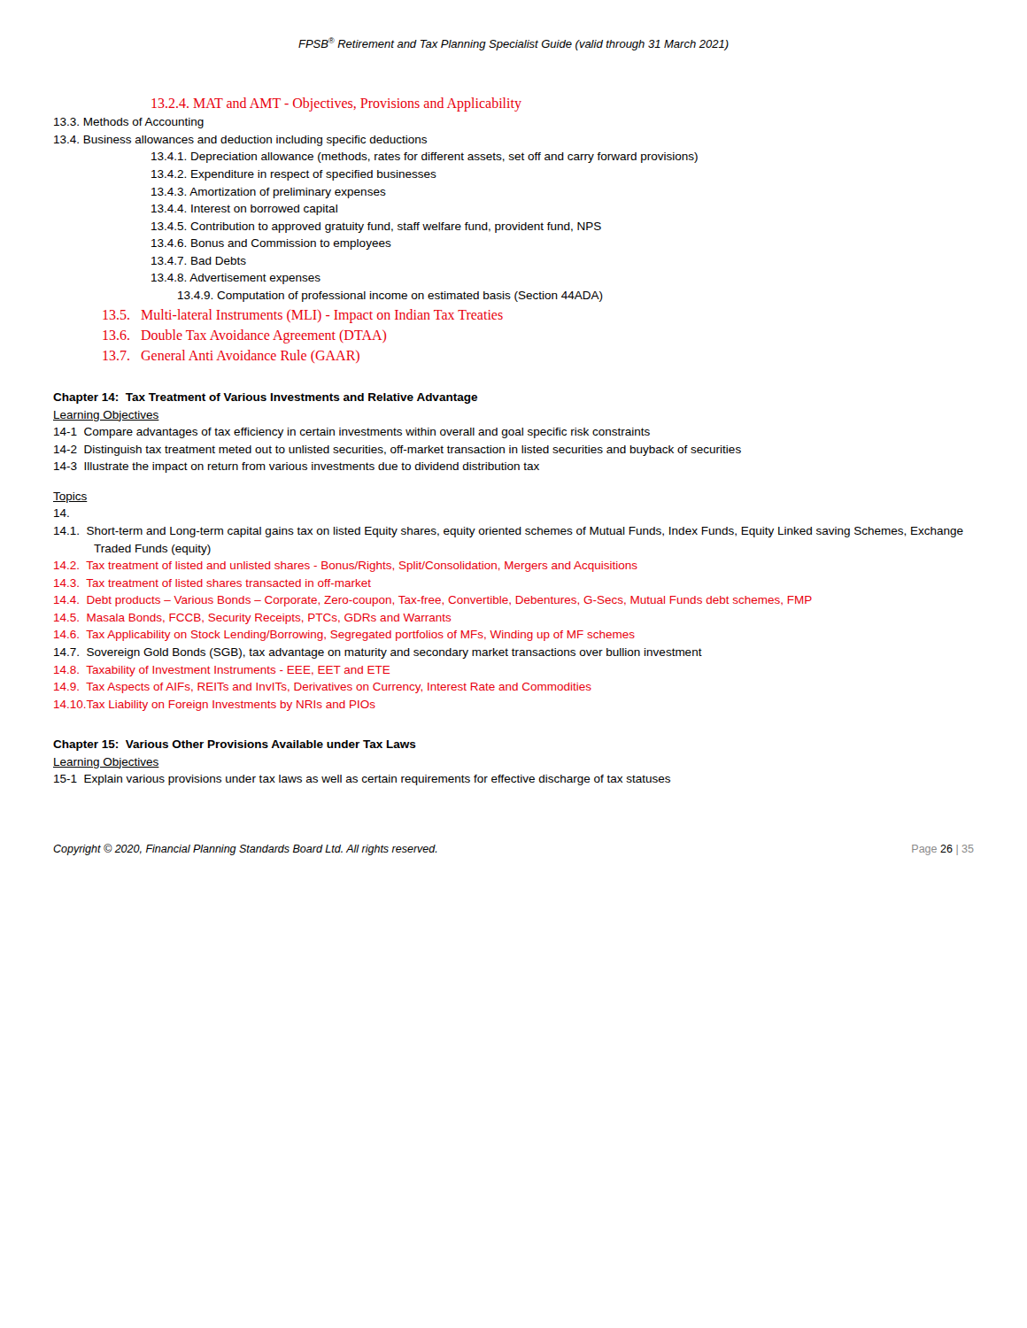FPSB® Retirement and Tax Planning Specialist Guide (valid through 31 March 2021)
13.2.4. MAT and AMT - Objectives, Provisions and Applicability
13.3. Methods of Accounting
13.4. Business allowances and deduction including specific deductions
13.4.1. Depreciation allowance (methods, rates for different assets, set off and carry forward provisions)
13.4.2. Expenditure in respect of specified businesses
13.4.3. Amortization of preliminary expenses
13.4.4. Interest on borrowed capital
13.4.5. Contribution to approved gratuity fund, staff welfare fund, provident fund, NPS
13.4.6. Bonus and Commission to employees
13.4.7. Bad Debts
13.4.8. Advertisement expenses
13.4.9. Computation of professional income on estimated basis (Section 44ADA)
13.5. Multi-lateral Instruments (MLI) - Impact on Indian Tax Treaties
13.6. Double Tax Avoidance Agreement (DTAA)
13.7. General Anti Avoidance Rule (GAAR)
Chapter 14: Tax Treatment of Various Investments and Relative Advantage
Learning Objectives
14-1 Compare advantages of tax efficiency in certain investments within overall and goal specific risk constraints
14-2 Distinguish tax treatment meted out to unlisted securities, off-market transaction in listed securities and buyback of securities
14-3 Illustrate the impact on return from various investments due to dividend distribution tax
Topics
14.
14.1. Short-term and Long-term capital gains tax on listed Equity shares, equity oriented schemes of Mutual Funds, Index Funds, Equity Linked saving Schemes, Exchange Traded Funds (equity)
14.2. Tax treatment of listed and unlisted shares - Bonus/Rights, Split/Consolidation, Mergers and Acquisitions
14.3. Tax treatment of listed shares transacted in off-market
14.4. Debt products – Various Bonds – Corporate, Zero-coupon, Tax-free, Convertible, Debentures, G-Secs, Mutual Funds debt schemes, FMP
14.5. Masala Bonds, FCCB, Security Receipts, PTCs, GDRs and Warrants
14.6. Tax Applicability on Stock Lending/Borrowing, Segregated portfolios of MFs, Winding up of MF schemes
14.7. Sovereign Gold Bonds (SGB), tax advantage on maturity and secondary market transactions over bullion investment
14.8. Taxability of Investment Instruments - EEE, EET and ETE
14.9. Tax Aspects of AIFs, REITs and InvITs, Derivatives on Currency, Interest Rate and Commodities
14.10.Tax Liability on Foreign Investments by NRIs and PIOs
Chapter 15: Various Other Provisions Available under Tax Laws
Learning Objectives
15-1 Explain various provisions under tax laws as well as certain requirements for effective discharge of tax statuses
Copyright © 2020, Financial Planning Standards Board Ltd. All rights reserved. Page 26 | 35